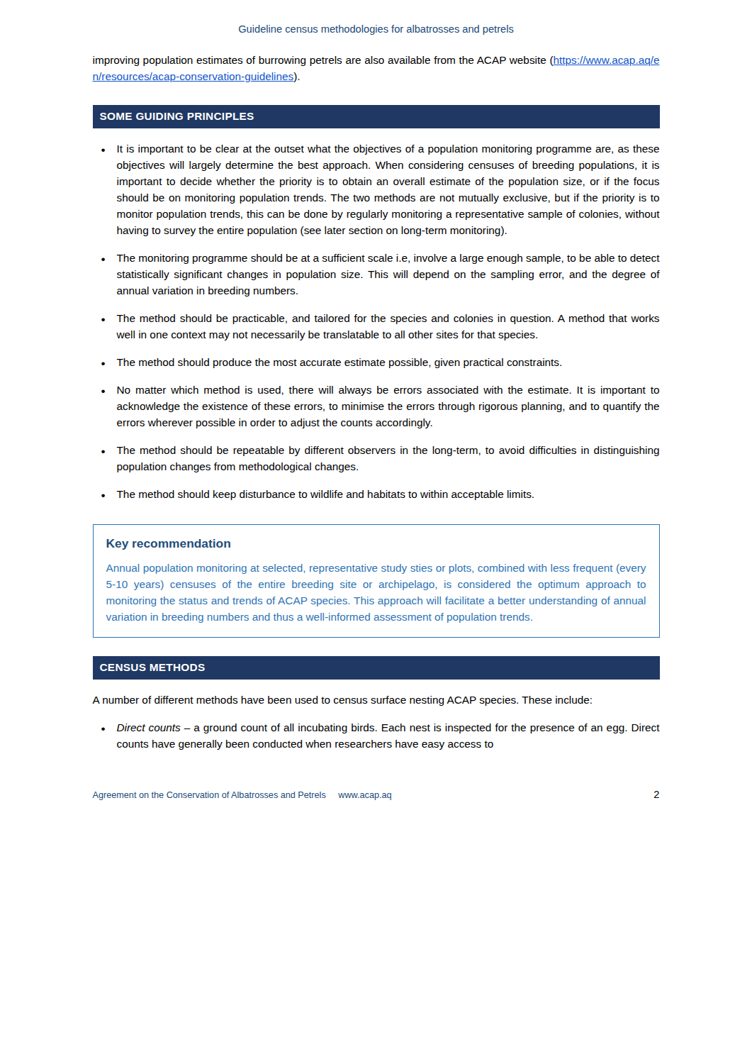Guideline census methodologies for albatrosses and petrels
improving population estimates of burrowing petrels are also available from the ACAP website (https://www.acap.aq/en/resources/acap-conservation-guidelines).
SOME GUIDING PRINCIPLES
It is important to be clear at the outset what the objectives of a population monitoring programme are, as these objectives will largely determine the best approach. When considering censuses of breeding populations, it is important to decide whether the priority is to obtain an overall estimate of the population size, or if the focus should be on monitoring population trends. The two methods are not mutually exclusive, but if the priority is to monitor population trends, this can be done by regularly monitoring a representative sample of colonies, without having to survey the entire population (see later section on long-term monitoring).
The monitoring programme should be at a sufficient scale i.e, involve a large enough sample, to be able to detect statistically significant changes in population size. This will depend on the sampling error, and the degree of annual variation in breeding numbers.
The method should be practicable, and tailored for the species and colonies in question. A method that works well in one context may not necessarily be translatable to all other sites for that species.
The method should produce the most accurate estimate possible, given practical constraints.
No matter which method is used, there will always be errors associated with the estimate. It is important to acknowledge the existence of these errors, to minimise the errors through rigorous planning, and to quantify the errors wherever possible in order to adjust the counts accordingly.
The method should be repeatable by different observers in the long-term, to avoid difficulties in distinguishing population changes from methodological changes.
The method should keep disturbance to wildlife and habitats to within acceptable limits.
Key recommendation
Annual population monitoring at selected, representative study sties or plots, combined with less frequent (every 5-10 years) censuses of the entire breeding site or archipelago, is considered the optimum approach to monitoring the status and trends of ACAP species. This approach will facilitate a better understanding of annual variation in breeding numbers and thus a well-informed assessment of population trends.
CENSUS METHODS
A number of different methods have been used to census surface nesting ACAP species. These include:
Direct counts – a ground count of all incubating birds. Each nest is inspected for the presence of an egg. Direct counts have generally been conducted when researchers have easy access to
Agreement on the Conservation of Albatrosses and Petrels www.acap.aq 2